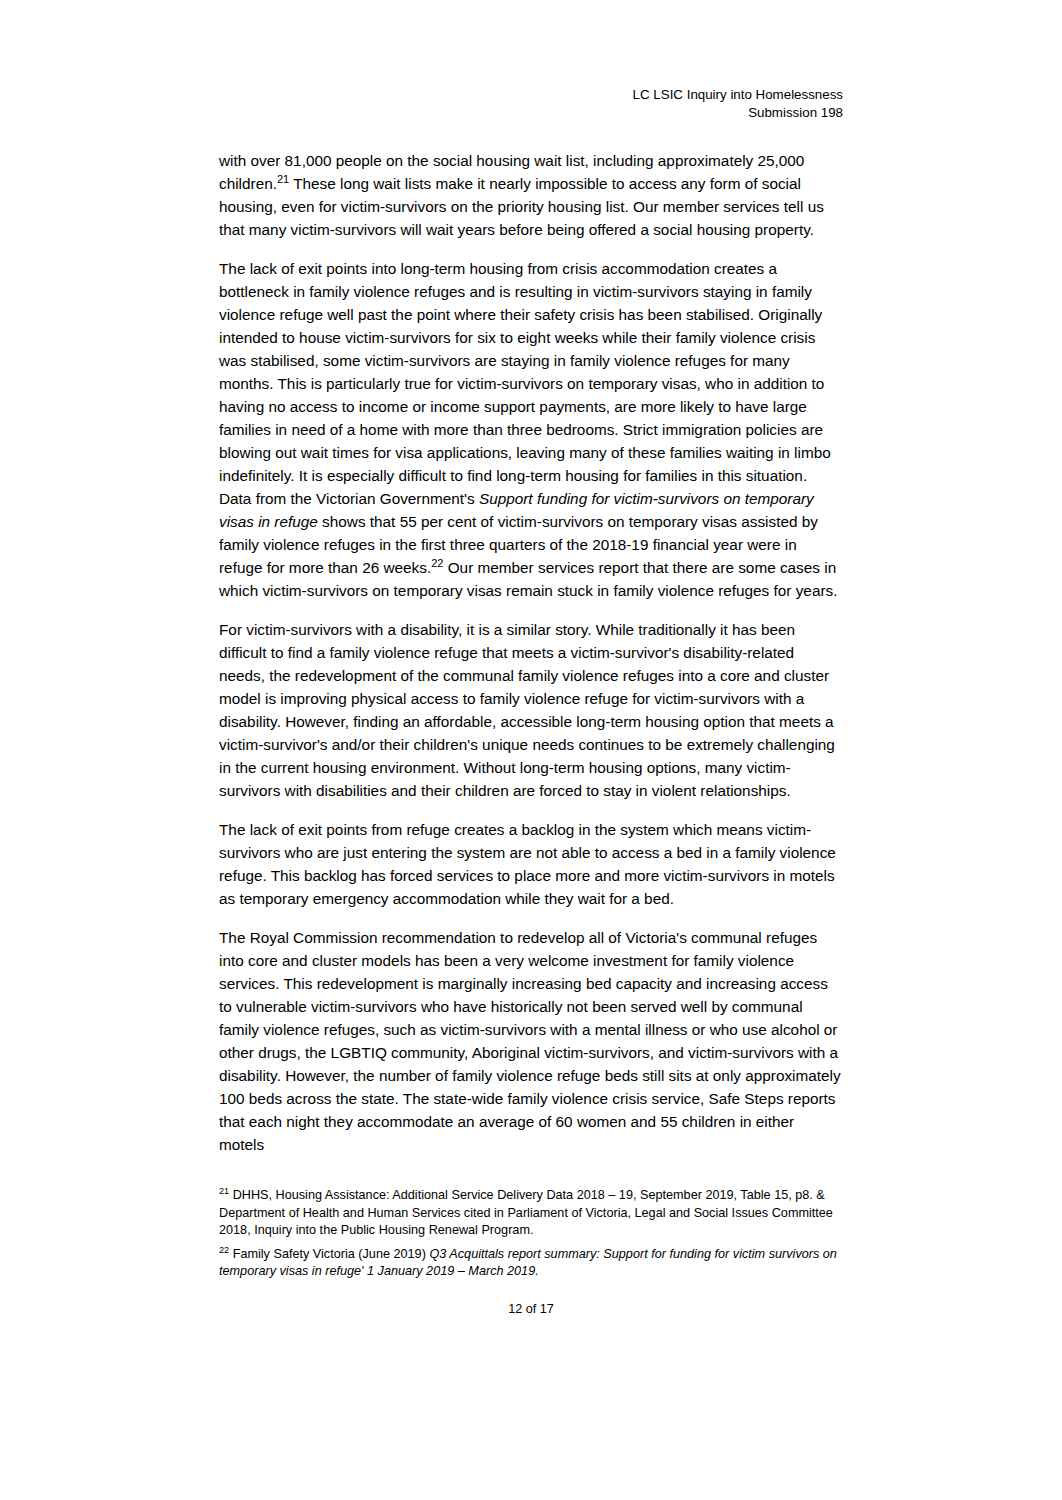LC LSIC Inquiry into Homelessness
Submission 198
with over 81,000 people on the social housing wait list, including approximately 25,000 children.21 These long wait lists make it nearly impossible to access any form of social housing, even for victim-survivors on the priority housing list. Our member services tell us that many victim-survivors will wait years before being offered a social housing property.
The lack of exit points into long-term housing from crisis accommodation creates a bottleneck in family violence refuges and is resulting in victim-survivors staying in family violence refuge well past the point where their safety crisis has been stabilised. Originally intended to house victim-survivors for six to eight weeks while their family violence crisis was stabilised, some victim-survivors are staying in family violence refuges for many months. This is particularly true for victim-survivors on temporary visas, who in addition to having no access to income or income support payments, are more likely to have large families in need of a home with more than three bedrooms. Strict immigration policies are blowing out wait times for visa applications, leaving many of these families waiting in limbo indefinitely. It is especially difficult to find long-term housing for families in this situation. Data from the Victorian Government's Support funding for victim-survivors on temporary visas in refuge shows that 55 per cent of victim-survivors on temporary visas assisted by family violence refuges in the first three quarters of the 2018-19 financial year were in refuge for more than 26 weeks.22 Our member services report that there are some cases in which victim-survivors on temporary visas remain stuck in family violence refuges for years.
For victim-survivors with a disability, it is a similar story. While traditionally it has been difficult to find a family violence refuge that meets a victim-survivor's disability-related needs, the redevelopment of the communal family violence refuges into a core and cluster model is improving physical access to family violence refuge for victim-survivors with a disability. However, finding an affordable, accessible long-term housing option that meets a victim-survivor's and/or their children's unique needs continues to be extremely challenging in the current housing environment. Without long-term housing options, many victim-survivors with disabilities and their children are forced to stay in violent relationships.
The lack of exit points from refuge creates a backlog in the system which means victim-survivors who are just entering the system are not able to access a bed in a family violence refuge. This backlog has forced services to place more and more victim-survivors in motels as temporary emergency accommodation while they wait for a bed.
The Royal Commission recommendation to redevelop all of Victoria's communal refuges into core and cluster models has been a very welcome investment for family violence services. This redevelopment is marginally increasing bed capacity and increasing access to vulnerable victim-survivors who have historically not been served well by communal family violence refuges, such as victim-survivors with a mental illness or who use alcohol or other drugs, the LGBTIQ community, Aboriginal victim-survivors, and victim-survivors with a disability. However, the number of family violence refuge beds still sits at only approximately 100 beds across the state. The state-wide family violence crisis service, Safe Steps reports that each night they accommodate an average of 60 women and 55 children in either motels
21 DHHS, Housing Assistance: Additional Service Delivery Data 2018 – 19, September 2019, Table 15, p8. & Department of Health and Human Services cited in Parliament of Victoria, Legal and Social Issues Committee 2018, Inquiry into the Public Housing Renewal Program.
22 Family Safety Victoria (June 2019) Q3 Acquittals report summary: Support for funding for victim survivors on temporary visas in refuge' 1 January 2019 – March 2019.
12 of 17